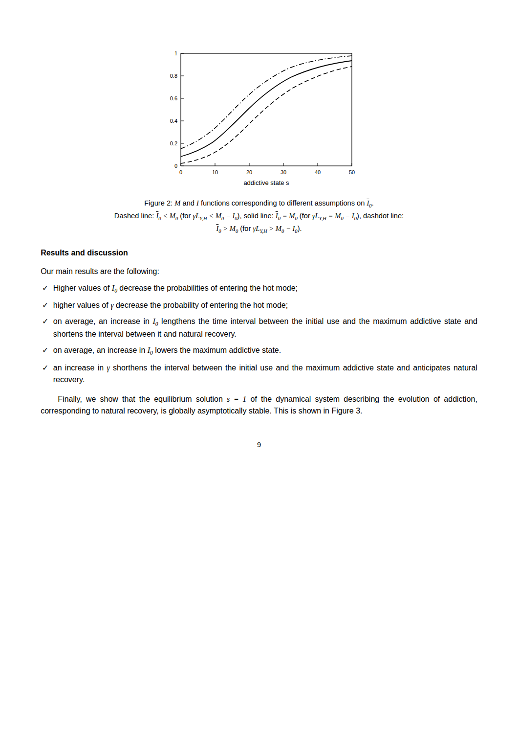0 0.2 0.4 0.6 0.8 1 0 10 20 30 40 50 addictive state s
Figure 2: M and I functions corresponding to different assumptions on I0.
Dashed line: I0 < M0 (for γLY,H < M0 − I0), solid line: I0 = M0 (for γLY,H = M0 − I0), dashdot line:
I0 > M0 (for γLY,H > M0 − I0).
Results and discussion
Our main results are the following:
Higher values of I0 decrease the probabilities of entering the hot mode;
higher values of γ decrease the probability of entering the hot mode;
on average, an increase in I0 lengthens the time interval between the initial use and the maximum addictive state and shortens the interval between it and natural recovery.
on average, an increase in I0 lowers the maximum addictive state.
an increase in γ shorthens the interval between the initial use and the maximum addictive state and anticipates natural recovery.
Finally, we show that the equilibrium solution s = 1 of the dynamical system describing the evolution of addiction, corresponding to natural recovery, is globally asymptotically stable. This is shown in Figure 3.
9